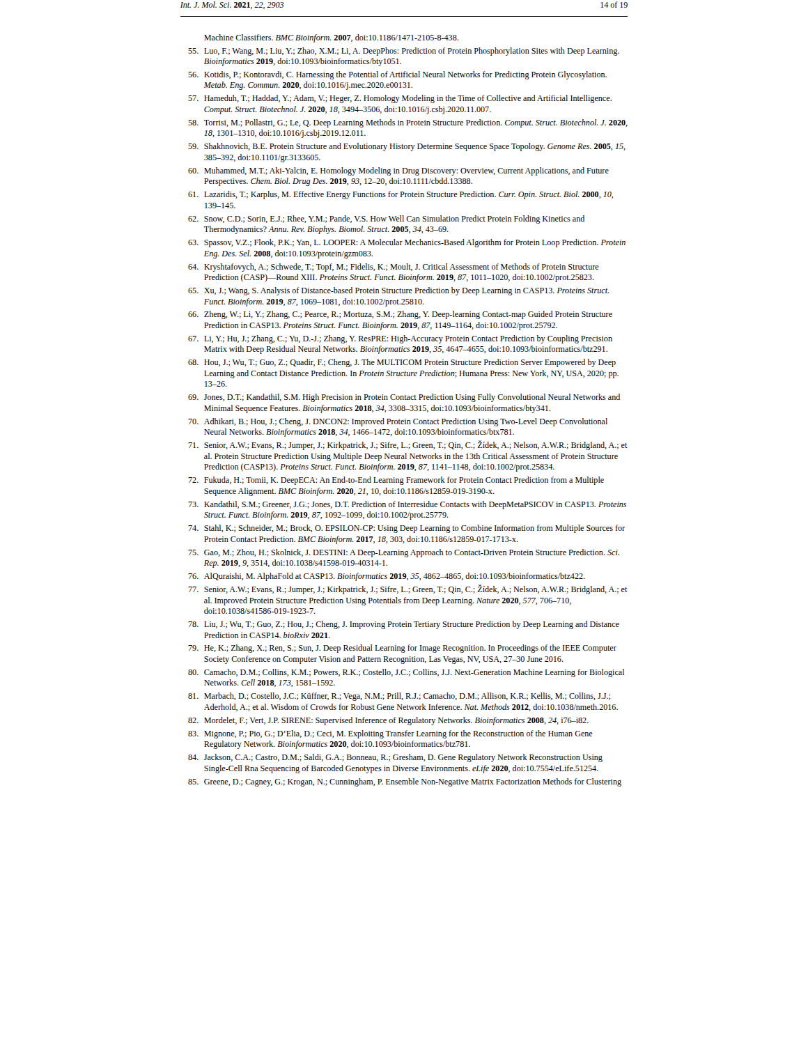Int. J. Mol. Sci. 2021, 22, 2903
14 of 19
Machine Classifiers. BMC Bioinform. 2007, doi:10.1186/1471-2105-8-438.
55. Luo, F.; Wang, M.; Liu, Y.; Zhao, X.M.; Li, A. DeepPhos: Prediction of Protein Phosphorylation Sites with Deep Learning. Bioinformatics 2019, doi:10.1093/bioinformatics/bty1051.
56. Kotidis, P.; Kontoravdi, C. Harnessing the Potential of Artificial Neural Networks for Predicting Protein Glycosylation. Metab. Eng. Commun. 2020, doi:10.1016/j.mec.2020.e00131.
57. Hameduh, T.; Haddad, Y.; Adam, V.; Heger, Z. Homology Modeling in the Time of Collective and Artificial Intelligence. Comput. Struct. Biotechnol. J. 2020, 18, 3494–3506, doi:10.1016/j.csbj.2020.11.007.
58. Torrisi, M.; Pollastri, G.; Le, Q. Deep Learning Methods in Protein Structure Prediction. Comput. Struct. Biotechnol. J. 2020, 18, 1301–1310, doi:10.1016/j.csbj.2019.12.011.
59. Shakhnovich, B.E. Protein Structure and Evolutionary History Determine Sequence Space Topology. Genome Res. 2005, 15, 385–392, doi:10.1101/gr.3133605.
60. Muhammed, M.T.; Aki-Yalcin, E. Homology Modeling in Drug Discovery: Overview, Current Applications, and Future Perspectives. Chem. Biol. Drug Des. 2019, 93, 12–20, doi:10.1111/cbdd.13388.
61. Lazaridis, T.; Karplus, M. Effective Energy Functions for Protein Structure Prediction. Curr. Opin. Struct. Biol. 2000, 10, 139–145.
62. Snow, C.D.; Sorin, E.J.; Rhee, Y.M.; Pande, V.S. How Well Can Simulation Predict Protein Folding Kinetics and Thermodynamics? Annu. Rev. Biophys. Biomol. Struct. 2005, 34, 43–69.
63. Spassov, V.Z.; Flook, P.K.; Yan, L. LOOPER: A Molecular Mechanics-Based Algorithm for Protein Loop Prediction. Protein Eng. Des. Sel. 2008, doi:10.1093/protein/gzm083.
64. Kryshtafovych, A.; Schwede, T.; Topf, M.; Fidelis, K.; Moult, J. Critical Assessment of Methods of Protein Structure Prediction (CASP)—Round XIII. Proteins Struct. Funct. Bioinform. 2019, 87, 1011–1020, doi:10.1002/prot.25823.
65. Xu, J.; Wang, S. Analysis of Distance-based Protein Structure Prediction by Deep Learning in CASP13. Proteins Struct. Funct. Bioinform. 2019, 87, 1069–1081, doi:10.1002/prot.25810.
66. Zheng, W.; Li, Y.; Zhang, C.; Pearce, R.; Mortuza, S.M.; Zhang, Y. Deep-learning Contact-map Guided Protein Structure Prediction in CASP13. Proteins Struct. Funct. Bioinform. 2019, 87, 1149–1164, doi:10.1002/prot.25792.
67. Li, Y.; Hu, J.; Zhang, C.; Yu, D.-J.; Zhang, Y. ResPRE: High-Accuracy Protein Contact Prediction by Coupling Precision Matrix with Deep Residual Neural Networks. Bioinformatics 2019, 35, 4647–4655, doi:10.1093/bioinformatics/btz291.
68. Hou, J.; Wu, T.; Guo, Z.; Quadir, F.; Cheng, J. The MULTICOM Protein Structure Prediction Server Empowered by Deep Learning and Contact Distance Prediction. In Protein Structure Prediction; Humana Press: New York, NY, USA, 2020; pp. 13–26.
69. Jones, D.T.; Kandathil, S.M. High Precision in Protein Contact Prediction Using Fully Convolutional Neural Networks and Minimal Sequence Features. Bioinformatics 2018, 34, 3308–3315, doi:10.1093/bioinformatics/bty341.
70. Adhikari, B.; Hou, J.; Cheng, J. DNCON2: Improved Protein Contact Prediction Using Two-Level Deep Convolutional Neural Networks. Bioinformatics 2018, 34, 1466–1472, doi:10.1093/bioinformatics/btx781.
71. Senior, A.W.; Evans, R.; Jumper, J.; Kirkpatrick, J.; Sifre, L.; Green, T.; Qin, C.; Žídek, A.; Nelson, A.W.R.; Bridgland, A.; et al. Protein Structure Prediction Using Multiple Deep Neural Networks in the 13th Critical Assessment of Protein Structure Prediction (CASP13). Proteins Struct. Funct. Bioinform. 2019, 87, 1141–1148, doi:10.1002/prot.25834.
72. Fukuda, H.; Tomii, K. DeepECA: An End-to-End Learning Framework for Protein Contact Prediction from a Multiple Sequence Alignment. BMC Bioinform. 2020, 21, 10, doi:10.1186/s12859-019-3190-x.
73. Kandathil, S.M.; Greener, J.G.; Jones, D.T. Prediction of Interresidue Contacts with DeepMetaPSICOV in CASP13. Proteins Struct. Funct. Bioinform. 2019, 87, 1092–1099, doi:10.1002/prot.25779.
74. Stahl, K.; Schneider, M.; Brock, O. EPSILON-CP: Using Deep Learning to Combine Information from Multiple Sources for Protein Contact Prediction. BMC Bioinform. 2017, 18, 303, doi:10.1186/s12859-017-1713-x.
75. Gao, M.; Zhou, H.; Skolnick, J. DESTINI: A Deep-Learning Approach to Contact-Driven Protein Structure Prediction. Sci. Rep. 2019, 9, 3514, doi:10.1038/s41598-019-40314-1.
76. AlQuraishi, M. AlphaFold at CASP13. Bioinformatics 2019, 35, 4862–4865, doi:10.1093/bioinformatics/btz422.
77. Senior, A.W.; Evans, R.; Jumper, J.; Kirkpatrick, J.; Sifre, L.; Green, T.; Qin, C.; Žídek, A.; Nelson, A.W.R.; Bridgland, A.; et al. Improved Protein Structure Prediction Using Potentials from Deep Learning. Nature 2020, 577, 706–710, doi:10.1038/s41586-019-1923-7.
78. Liu, J.; Wu, T.; Guo, Z.; Hou, J.; Cheng, J. Improving Protein Tertiary Structure Prediction by Deep Learning and Distance Prediction in CASP14. bioRxiv 2021.
79. He, K.; Zhang, X.; Ren, S.; Sun, J. Deep Residual Learning for Image Recognition. In Proceedings of the IEEE Computer Society Conference on Computer Vision and Pattern Recognition, Las Vegas, NV, USA, 27–30 June 2016.
80. Camacho, D.M.; Collins, K.M.; Powers, R.K.; Costello, J.C.; Collins, J.J. Next-Generation Machine Learning for Biological Networks. Cell 2018, 173, 1581–1592.
81. Marbach, D.; Costello, J.C.; Küffner, R.; Vega, N.M.; Prill, R.J.; Camacho, D.M.; Allison, K.R.; Kellis, M.; Collins, J.J.; Aderhold, A.; et al. Wisdom of Crowds for Robust Gene Network Inference. Nat. Methods 2012, doi:10.1038/nmeth.2016.
82. Mordelet, F.; Vert, J.P. SIRENE: Supervised Inference of Regulatory Networks. Bioinformatics 2008, 24, i76–i82.
83. Mignone, P.; Pio, G.; D’Elia, D.; Ceci, M. Exploiting Transfer Learning for the Reconstruction of the Human Gene Regulatory Network. Bioinformatics 2020, doi:10.1093/bioinformatics/btz781.
84. Jackson, C.A.; Castro, D.M.; Saldi, G.A.; Bonneau, R.; Gresham, D. Gene Regulatory Network Reconstruction Using Single-Cell Rna Sequencing of Barcoded Genotypes in Diverse Environments. eLife 2020, doi:10.7554/eLife.51254.
85. Greene, D.; Cagney, G.; Krogan, N.; Cunningham, P. Ensemble Non-Negative Matrix Factorization Methods for Clustering